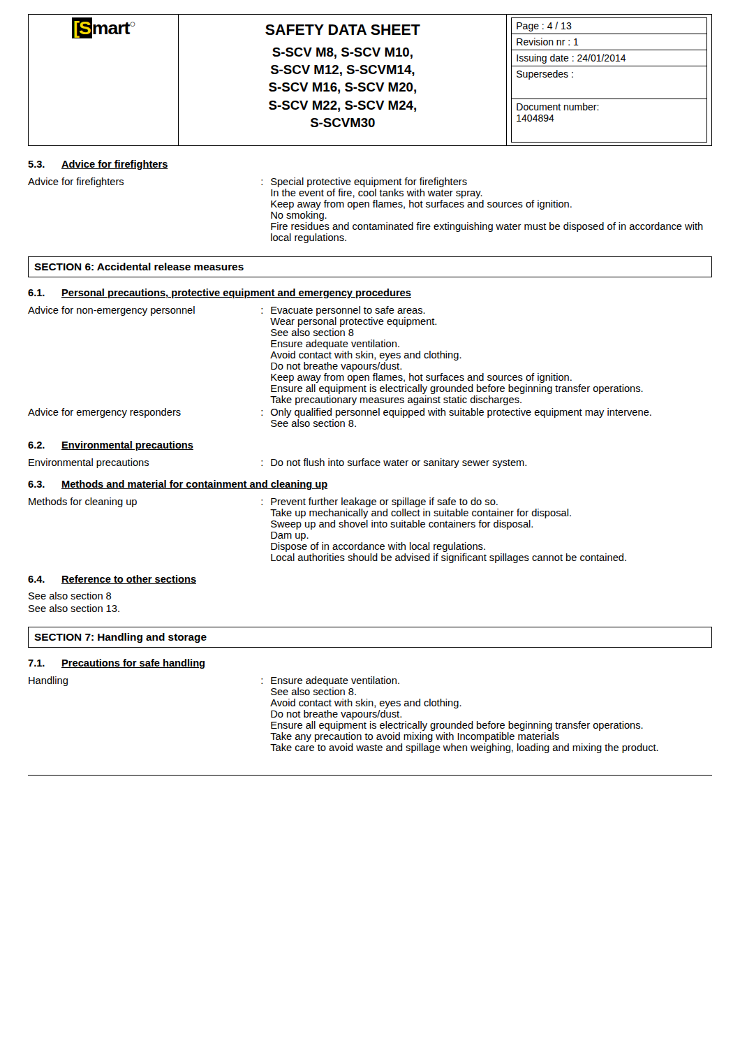| [S mart ○ | SAFETY DATA SHEET S-SCV M8, S-SCV M10, S-SCV M12, S-SCVM14, S-SCV M16, S-SCV M20, S-SCV M22, S-SCV M24, S-SCVM30 | / Page : 4 / 13 / / Revision nr : 1 / / Issuing date : 24/01/2014 / / Supersedes : / / Document number: 1404894 / |
5.3. Advice for firefighters
| Advice for firefighters | : | Special protective equipment for firefighters In the event of fire, cool tanks with water spray. Keep away from open flames, hot surfaces and sources of ignition. No smoking. Fire residues and contaminated fire extinguishing water must be disposed of in accordance with local regulations. |
SECTION 6: Accidental release measures
6.1. Personal precautions, protective equipment and emergency procedures
| Advice for non-emergency personnel | : | Evacuate personnel to safe areas. Wear personal protective equipment. See also section 8 Ensure adequate ventilation. Avoid contact with skin, eyes and clothing. Do not breathe vapours/dust. Keep away from open flames, hot surfaces and sources of ignition. Ensure all equipment is electrically grounded before beginning transfer operations. Take precautionary measures against static discharges. |
| Advice for emergency responders | : | Only qualified personnel equipped with suitable protective equipment may intervene. See also section 8. |
6.2. Environmental precautions
| Environmental precautions | : | Do not flush into surface water or sanitary sewer system. |
6.3. Methods and material for containment and cleaning up
| Methods for cleaning up | : | Prevent further leakage or spillage if safe to do so. Take up mechanically and collect in suitable container for disposal. Sweep up and shovel into suitable containers for disposal. Dam up. Dispose of in accordance with local regulations. Local authorities should be advised if significant spillages cannot be contained. |
6.4. Reference to other sections
See also section 8
See also section 13.
SECTION 7: Handling and storage
7.1. Precautions for safe handling
| Handling | : | Ensure adequate ventilation. See also section 8. Avoid contact with skin, eyes and clothing. Do not breathe vapours/dust. Ensure all equipment is electrically grounded before beginning transfer operations. Take any precaution to avoid mixing with Incompatible materials Take care to avoid waste and spillage when weighing, loading and mixing the product. |